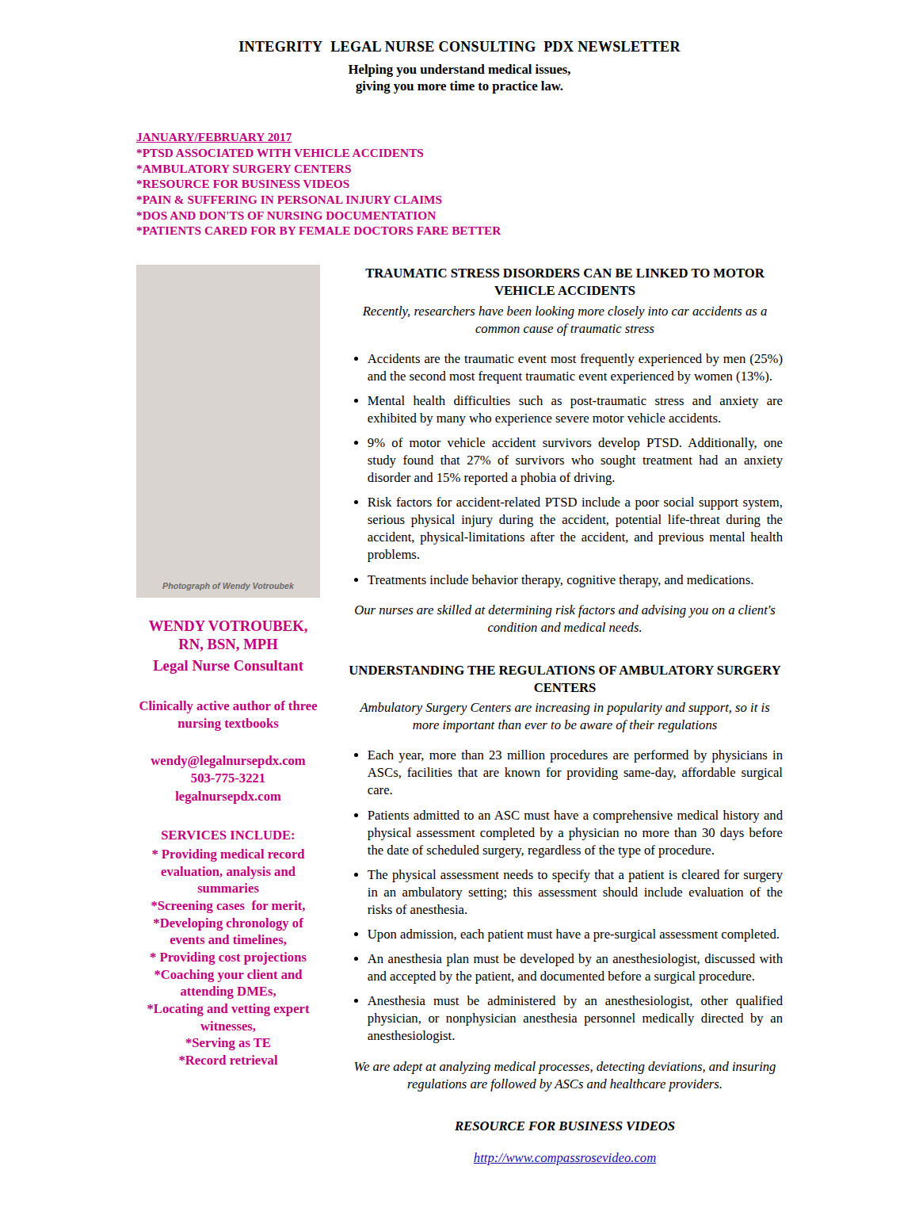INTEGRITY LEGAL NURSE CONSULTING PDX NEWSLETTER
Helping you understand medical issues,
giving you more time to practice law.
JANUARY/FEBRUARY 2017
*PTSD ASSOCIATED WITH VEHICLE ACCIDENTS
*AMBULATORY SURGERY CENTERS
*RESOURCE FOR BUSINESS VIDEOS
*PAIN & SUFFERING IN PERSONAL INJURY CLAIMS
*DOS AND DON'TS OF NURSING DOCUMENTATION
*PATIENTS CARED FOR BY FEMALE DOCTORS FARE BETTER
WENDY VOTROUBEK,
RN, BSN, MPH
Legal Nurse Consultant
Clinically active author of three nursing textbooks
wendy@legalnursepdx.com
503-775-3221
legalnursepdx.com
SERVICES INCLUDE:
* Providing medical record evaluation, analysis and summaries
*Screening cases for merit,
*Developing chronology of events and timelines,
* Providing cost projections
*Coaching your client and attending DMEs,
*Locating and vetting expert witnesses,
*Serving as TE
*Record retrieval
TRAUMATIC STRESS DISORDERS CAN BE LINKED TO MOTOR VEHICLE ACCIDENTS
Recently, researchers have been looking more closely into car accidents as a common cause of traumatic stress
Accidents are the traumatic event most frequently experienced by men (25%) and the second most frequent traumatic event experienced by women (13%).
Mental health difficulties such as post-traumatic stress and anxiety are exhibited by many who experience severe motor vehicle accidents.
9% of motor vehicle accident survivors develop PTSD. Additionally, one study found that 27% of survivors who sought treatment had an anxiety disorder and 15% reported a phobia of driving.
Risk factors for accident-related PTSD include a poor social support system, serious physical injury during the accident, potential life-threat during the accident, physical-limitations after the accident, and previous mental health problems.
Treatments include behavior therapy, cognitive therapy, and medications.
Our nurses are skilled at determining risk factors and advising you on a client's condition and medical needs.
UNDERSTANDING THE REGULATIONS OF AMBULATORY SURGERY CENTERS
Ambulatory Surgery Centers are increasing in popularity and support, so it is more important than ever to be aware of their regulations
Each year, more than 23 million procedures are performed by physicians in ASCs, facilities that are known for providing same-day, affordable surgical care.
Patients admitted to an ASC must have a comprehensive medical history and physical assessment completed by a physician no more than 30 days before the date of scheduled surgery, regardless of the type of procedure.
The physical assessment needs to specify that a patient is cleared for surgery in an ambulatory setting; this assessment should include evaluation of the risks of anesthesia.
Upon admission, each patient must have a pre-surgical assessment completed.
An anesthesia plan must be developed by an anesthesiologist, discussed with and accepted by the patient, and documented before a surgical procedure.
Anesthesia must be administered by an anesthesiologist, other qualified physician, or nonphysician anesthesia personnel medically directed by an anesthesiologist.
We are adept at analyzing medical processes, detecting deviations, and insuring regulations are followed by ASCs and healthcare providers.
RESOURCE FOR BUSINESS VIDEOS
http://www.compassrosevideo.com